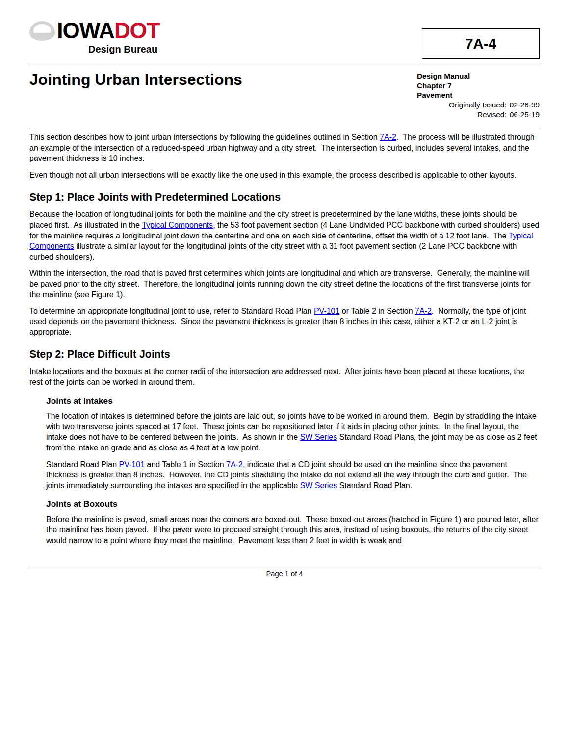IOWA DOT
Design Bureau
7A-4
Jointing Urban Intersections
Design Manual
Chapter 7
Pavement
Originally Issued: 02-26-99
Revised: 06-25-19
This section describes how to joint urban intersections by following the guidelines outlined in Section 7A-2. The process will be illustrated through an example of the intersection of a reduced-speed urban highway and a city street. The intersection is curbed, includes several intakes, and the pavement thickness is 10 inches.
Even though not all urban intersections will be exactly like the one used in this example, the process described is applicable to other layouts.
Step 1: Place Joints with Predetermined Locations
Because the location of longitudinal joints for both the mainline and the city street is predetermined by the lane widths, these joints should be placed first. As illustrated in the Typical Components, the 53 foot pavement section (4 Lane Undivided PCC backbone with curbed shoulders) used for the mainline requires a longitudinal joint down the centerline and one on each side of centerline, offset the width of a 12 foot lane. The Typical Components illustrate a similar layout for the longitudinal joints of the city street with a 31 foot pavement section (2 Lane PCC backbone with curbed shoulders).
Within the intersection, the road that is paved first determines which joints are longitudinal and which are transverse. Generally, the mainline will be paved prior to the city street. Therefore, the longitudinal joints running down the city street define the locations of the first transverse joints for the mainline (see Figure 1).
To determine an appropriate longitudinal joint to use, refer to Standard Road Plan PV-101 or Table 2 in Section 7A-2. Normally, the type of joint used depends on the pavement thickness. Since the pavement thickness is greater than 8 inches in this case, either a KT-2 or an L-2 joint is appropriate.
Step 2: Place Difficult Joints
Intake locations and the boxouts at the corner radii of the intersection are addressed next. After joints have been placed at these locations, the rest of the joints can be worked in around them.
Joints at Intakes
The location of intakes is determined before the joints are laid out, so joints have to be worked in around them. Begin by straddling the intake with two transverse joints spaced at 17 feet. These joints can be repositioned later if it aids in placing other joints. In the final layout, the intake does not have to be centered between the joints. As shown in the SW Series Standard Road Plans, the joint may be as close as 2 feet from the intake on grade and as close as 4 feet at a low point.
Standard Road Plan PV-101 and Table 1 in Section 7A-2, indicate that a CD joint should be used on the mainline since the pavement thickness is greater than 8 inches. However, the CD joints straddling the intake do not extend all the way through the curb and gutter. The joints immediately surrounding the intakes are specified in the applicable SW Series Standard Road Plan.
Joints at Boxouts
Before the mainline is paved, small areas near the corners are boxed-out. These boxed-out areas (hatched in Figure 1) are poured later, after the mainline has been paved. If the paver were to proceed straight through this area, instead of using boxouts, the returns of the city street would narrow to a point where they meet the mainline. Pavement less than 2 feet in width is weak and
Page 1 of 4